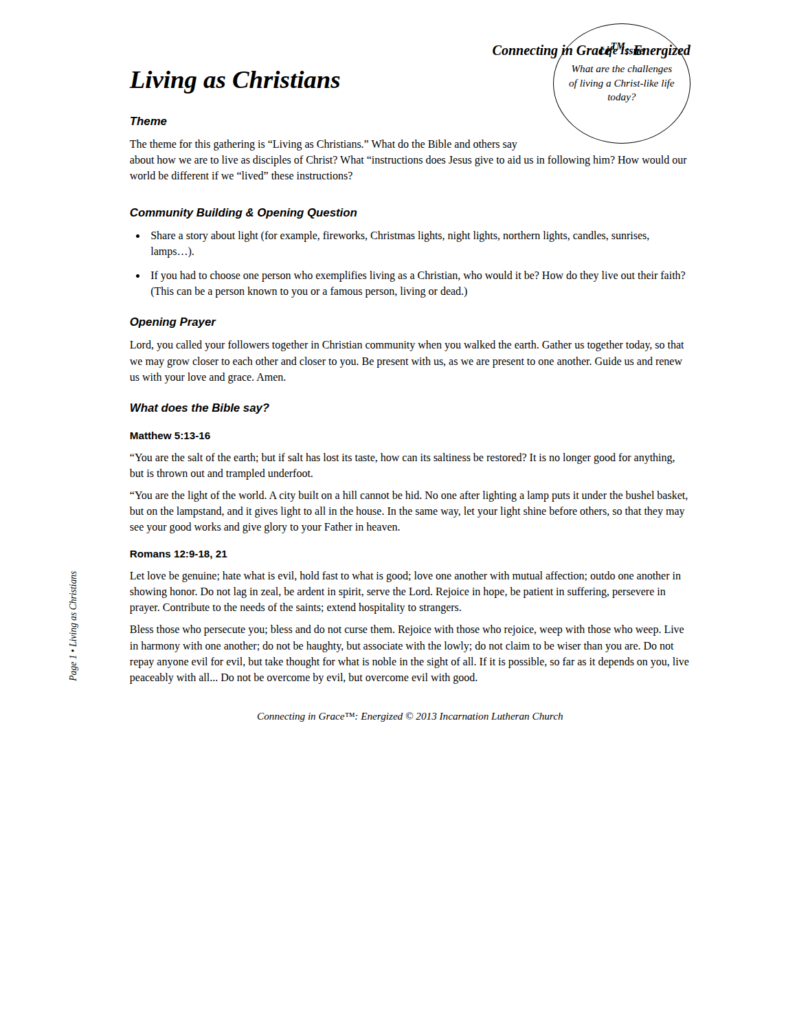Connecting in GraceTM: Energized
Life Issue What are the challenges of living a Christ-like life today?
Living as Christians
Theme
The theme for this gathering is “Living as Christians.” What do the Bible and others say about how we are to live as disciples of Christ? What “instructions does Jesus give to aid us in following him? How would our world be different if we “lived” these instructions?
Community Building & Opening Question
Share a story about light (for example, fireworks, Christmas lights, night lights, northern lights, candles, sunrises, lamps…).
If you had to choose one person who exemplifies living as a Christian, who would it be? How do they live out their faith? (This can be a person known to you or a famous person, living or dead.)
Opening Prayer
Lord, you called your followers together in Christian community when you walked the earth. Gather us together today, so that we may grow closer to each other and closer to you. Be present with us, as we are present to one another. Guide us and renew us with your love and grace. Amen.
What does the Bible say?
Matthew 5:13-16
“You are the salt of the earth; but if salt has lost its taste, how can its saltiness be restored? It is no longer good for anything, but is thrown out and trampled underfoot.
“You are the light of the world. A city built on a hill cannot be hid. No one after lighting a lamp puts it under the bushel basket, but on the lampstand, and it gives light to all in the house. In the same way, let your light shine before others, so that they may see your good works and give glory to your Father in heaven.
Romans 12:9-18, 21
Let love be genuine; hate what is evil, hold fast to what is good; love one another with mutual affection; outdo one another in showing honor. Do not lag in zeal, be ardent in spirit, serve the Lord. Rejoice in hope, be patient in suffering, persevere in prayer. Contribute to the needs of the saints; extend hospitality to strangers.
Bless those who persecute you; bless and do not curse them. Rejoice with those who rejoice, weep with those who weep. Live in harmony with one another; do not be haughty, but associate with the lowly; do not claim to be wiser than you are. Do not repay anyone evil for evil, but take thought for what is noble in the sight of all. If it is possible, so far as it depends on you, live peaceably with all... Do not be overcome by evil, but overcome evil with good.
Page 1 • Living as Christians
Connecting in Grace™: Energized © 2013 Incarnation Lutheran Church